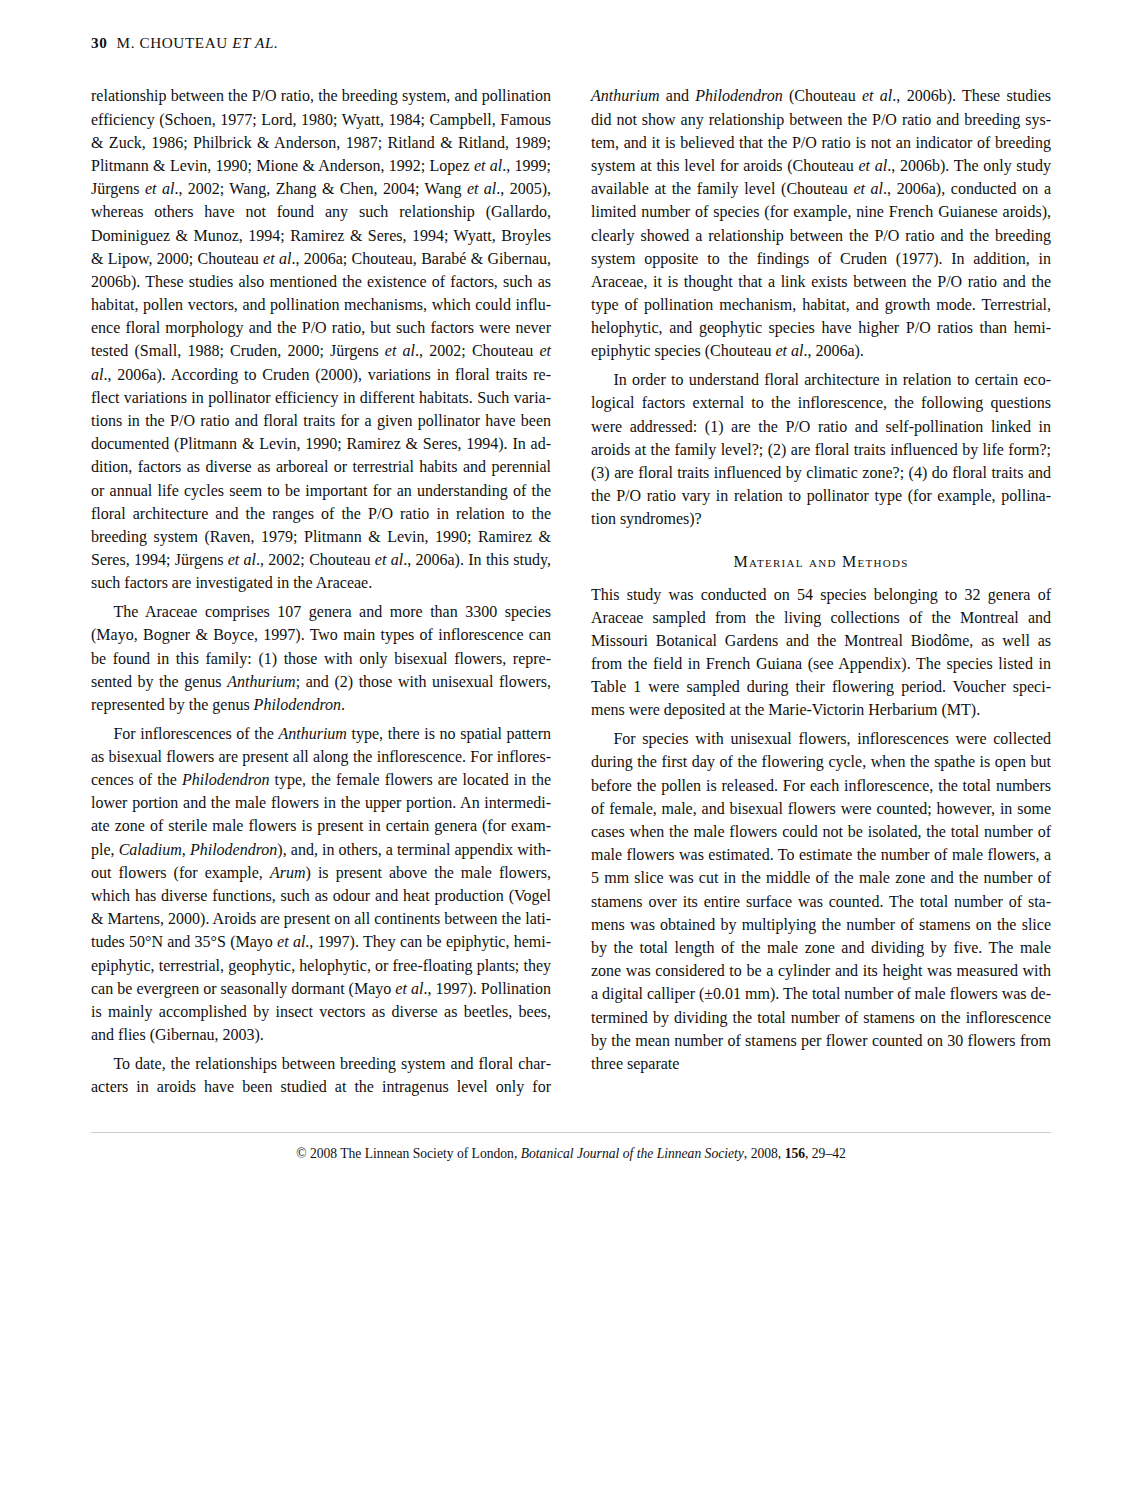30 M. CHOUTEAU ET AL.
relationship between the P/O ratio, the breeding system, and pollination efficiency (Schoen, 1977; Lord, 1980; Wyatt, 1984; Campbell, Famous & Zuck, 1986; Philbrick & Anderson, 1987; Ritland & Ritland, 1989; Plitmann & Levin, 1990; Mione & Anderson, 1992; Lopez et al., 1999; Jürgens et al., 2002; Wang, Zhang & Chen, 2004; Wang et al., 2005), whereas others have not found any such relationship (Gallardo, Dominiguez & Munoz, 1994; Ramirez & Seres, 1994; Wyatt, Broyles & Lipow, 2000; Chouteau et al., 2006a; Chouteau, Barabé & Gibernau, 2006b). These studies also mentioned the existence of factors, such as habitat, pollen vectors, and pollination mechanisms, which could influence floral morphology and the P/O ratio, but such factors were never tested (Small, 1988; Cruden, 2000; Jürgens et al., 2002; Chouteau et al., 2006a). According to Cruden (2000), variations in floral traits reflect variations in pollinator efficiency in different habitats. Such variations in the P/O ratio and floral traits for a given pollinator have been documented (Plitmann & Levin, 1990; Ramirez & Seres, 1994). In addition, factors as diverse as arboreal or terrestrial habits and perennial or annual life cycles seem to be important for an understanding of the floral architecture and the ranges of the P/O ratio in relation to the breeding system (Raven, 1979; Plitmann & Levin, 1990; Ramirez & Seres, 1994; Jürgens et al., 2002; Chouteau et al., 2006a). In this study, such factors are investigated in the Araceae.
The Araceae comprises 107 genera and more than 3300 species (Mayo, Bogner & Boyce, 1997). Two main types of inflorescence can be found in this family: (1) those with only bisexual flowers, represented by the genus Anthurium; and (2) those with unisexual flowers, represented by the genus Philodendron.
For inflorescences of the Anthurium type, there is no spatial pattern as bisexual flowers are present all along the inflorescence. For inflorescences of the Philodendron type, the female flowers are located in the lower portion and the male flowers in the upper portion. An intermediate zone of sterile male flowers is present in certain genera (for example, Caladium, Philodendron), and, in others, a terminal appendix without flowers (for example, Arum) is present above the male flowers, which has diverse functions, such as odour and heat production (Vogel & Martens, 2000). Aroids are present on all continents between the latitudes 50°N and 35°S (Mayo et al., 1997). They can be epiphytic, hemi-epiphytic, terrestrial, geophytic, helophytic, or free-floating plants; they can be evergreen or seasonally dormant (Mayo et al., 1997). Pollination is mainly accomplished by insect vectors as diverse as beetles, bees, and flies (Gibernau, 2003).
To date, the relationships between breeding system and floral characters in aroids have been studied at the intragenus level only for Anthurium and Philodendron (Chouteau et al., 2006b). These studies did not show any relationship between the P/O ratio and breeding system, and it is believed that the P/O ratio is not an indicator of breeding system at this level for aroids (Chouteau et al., 2006b). The only study available at the family level (Chouteau et al., 2006a), conducted on a limited number of species (for example, nine French Guianese aroids), clearly showed a relationship between the P/O ratio and the breeding system opposite to the findings of Cruden (1977). In addition, in Araceae, it is thought that a link exists between the P/O ratio and the type of pollination mechanism, habitat, and growth mode. Terrestrial, helophytic, and geophytic species have higher P/O ratios than hemi-epiphytic species (Chouteau et al., 2006a).
In order to understand floral architecture in relation to certain ecological factors external to the inflorescence, the following questions were addressed: (1) are the P/O ratio and self-pollination linked in aroids at the family level?; (2) are floral traits influenced by life form?; (3) are floral traits influenced by climatic zone?; (4) do floral traits and the P/O ratio vary in relation to pollinator type (for example, pollination syndromes)?
Material and Methods
This study was conducted on 54 species belonging to 32 genera of Araceae sampled from the living collections of the Montreal and Missouri Botanical Gardens and the Montreal Biodôme, as well as from the field in French Guiana (see Appendix). The species listed in Table 1 were sampled during their flowering period. Voucher specimens were deposited at the Marie-Victorin Herbarium (MT).
For species with unisexual flowers, inflorescences were collected during the first day of the flowering cycle, when the spathe is open but before the pollen is released. For each inflorescence, the total numbers of female, male, and bisexual flowers were counted; however, in some cases when the male flowers could not be isolated, the total number of male flowers was estimated. To estimate the number of male flowers, a 5 mm slice was cut in the middle of the male zone and the number of stamens over its entire surface was counted. The total number of stamens was obtained by multiplying the number of stamens on the slice by the total length of the male zone and dividing by five. The male zone was considered to be a cylinder and its height was measured with a digital calliper (±0.01 mm). The total number of male flowers was determined by dividing the total number of stamens on the inflorescence by the mean number of stamens per flower counted on 30 flowers from three separate
© 2008 The Linnean Society of London, Botanical Journal of the Linnean Society, 2008, 156, 29–42